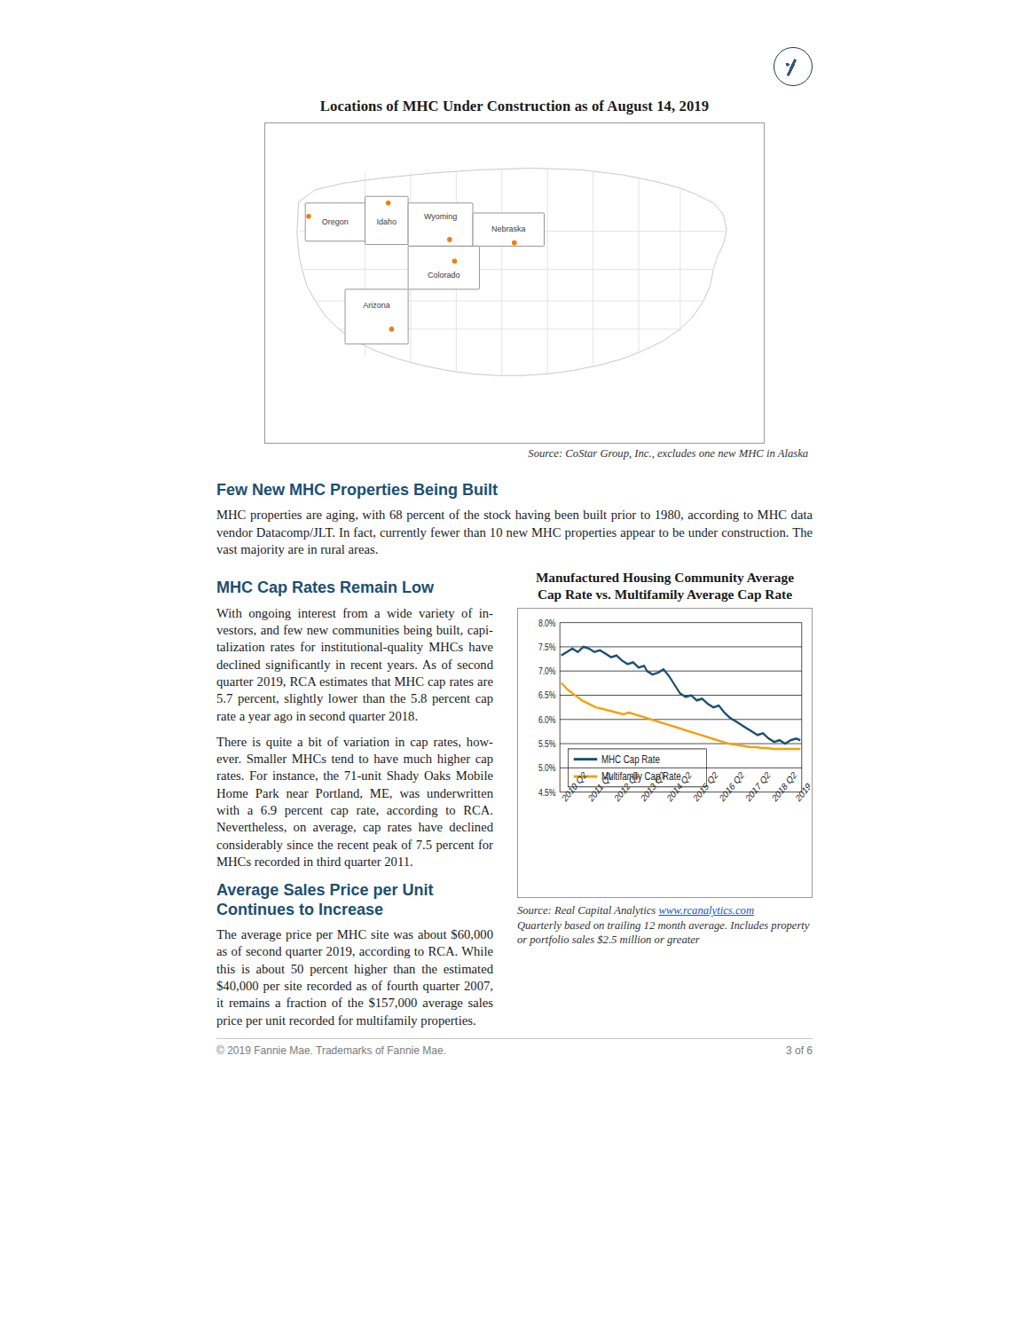Locations of MHC Under Construction as of August 14, 2019
Oregon Idaho Wyoming Nebraska Colorado Arizona
Source: CoStar Group, Inc., excludes one new MHC in Alaska
Few New MHC Properties Being Built
MHC properties are aging, with 68 percent of the stock having been built prior to 1980, according to MHC data vendor Datacomp/JLT. In fact, currently fewer than 10 new MHC properties appear to be under construction. The vast majority are in rural areas.
MHC Cap Rates Remain Low
With ongoing interest from a wide variety of investors, and few new communities being built, capitalization rates for institutional-quality MHCs have declined significantly in recent years. As of second quarter 2019, RCA estimates that MHC cap rates are 5.7 percent, slightly lower than the 5.8 percent cap rate a year ago in second quarter 2018.
There is quite a bit of variation in cap rates, however. Smaller MHCs tend to have much higher cap rates. For instance, the 71-unit Shady Oaks Mobile Home Park near Portland, ME, was underwritten with a 6.9 percent cap rate, according to RCA. Nevertheless, on average, cap rates have declined considerably since the recent peak of 7.5 percent for MHCs recorded in third quarter 2011.
Average Sales Price per Unit Continues to Increase
The average price per MHC site was about $60,000 as of second quarter 2019, according to RCA. While this is about 50 percent higher than the estimated $40,000 per site recorded as of fourth quarter 2007, it remains a fraction of the $157,000 average sales price per unit recorded for multifamily properties.
Manufactured Housing Community Average
Cap Rate vs. Multifamily Average Cap Rate
8.0% 7.5% 7.0% 6.5% 6.0% 5.5% 5.0% 4.5% MHC Cap Rate Multifamily Cap Rate 2010 Q2 2011 Q2 2012 Q2 2013 Q2 2014 Q2 2015 Q2 2016 Q2 2017 Q2 2018 Q2 2019 Q2
Source: Real Capital Analytics www.rcanalytics.com
Quarterly based on trailing 12 month average. Includes property or portfolio sales $2.5 million or greater
© 2019 Fannie Mae. Trademarks of Fannie Mae.
3 of 6